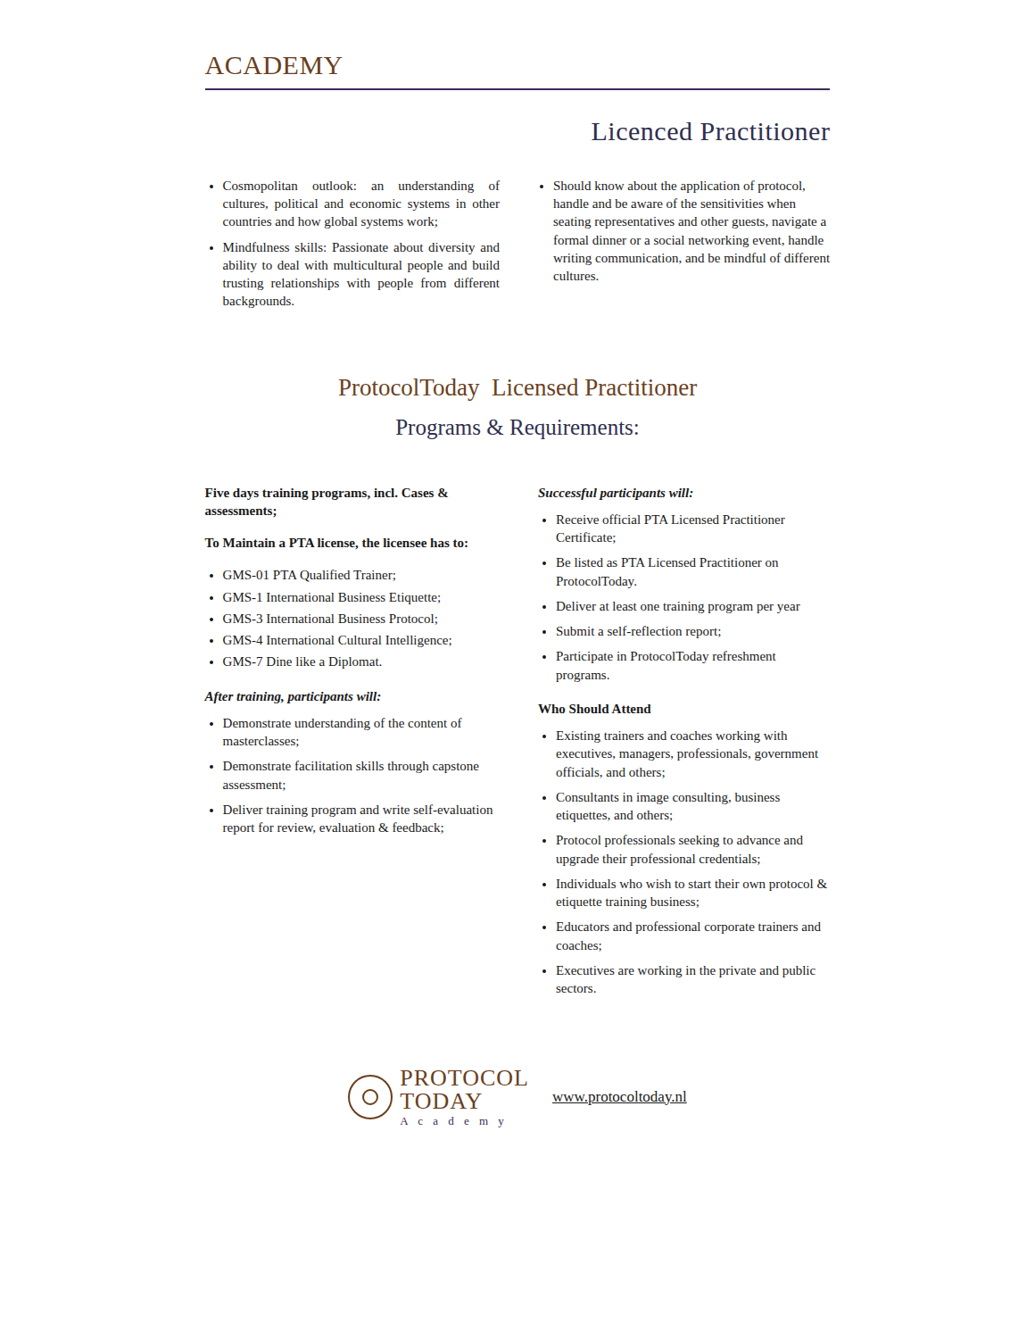ACADEMY
Licenced Practitioner
Cosmopolitan outlook: an understanding of cultures, political and economic systems in other countries and how global systems work;
Mindfulness skills: Passionate about diversity and ability to deal with multicultural people and build trusting relationships with people from different backgrounds.
Should know about the application of protocol, handle and be aware of the sensitivities when seating representatives and other guests, navigate a formal dinner or a social networking event, handle writing communication, and be mindful of different cultures.
ProtocolToday Licensed Practitioner
Programs & Requirements:
Five days training programs, incl. Cases & assessments;
To Maintain a PTA license, the licensee has to:
GMS-01 PTA Qualified Trainer;
GMS-1 International Business Etiquette;
GMS-3 International Business Protocol;
GMS-4 International Cultural Intelligence;
GMS-7 Dine like a Diplomat.
After training, participants will:
Demonstrate understanding of the content of masterclasses;
Demonstrate facilitation skills through capstone assessment;
Deliver training program and write self-evaluation report for review, evaluation & feedback;
Successful participants will:
Receive official PTA Licensed Practitioner Certificate;
Be listed as PTA Licensed Practitioner on ProtocolToday.
Deliver at least one training program per year
Submit a self-reflection report;
Participate in ProtocolToday refreshment programs.
Who Should Attend
Existing trainers and coaches working with executives, managers, professionals, government officials, and others;
Consultants in image consulting, business etiquettes, and others;
Protocol professionals seeking to advance and upgrade their professional credentials;
Individuals who wish to start their own protocol & etiquette training business;
Educators and professional corporate trainers and coaches;
Executives are working in the private and public sectors.
PROTOCOL TODAY A c a d e m y
www.protocoltoday.nl